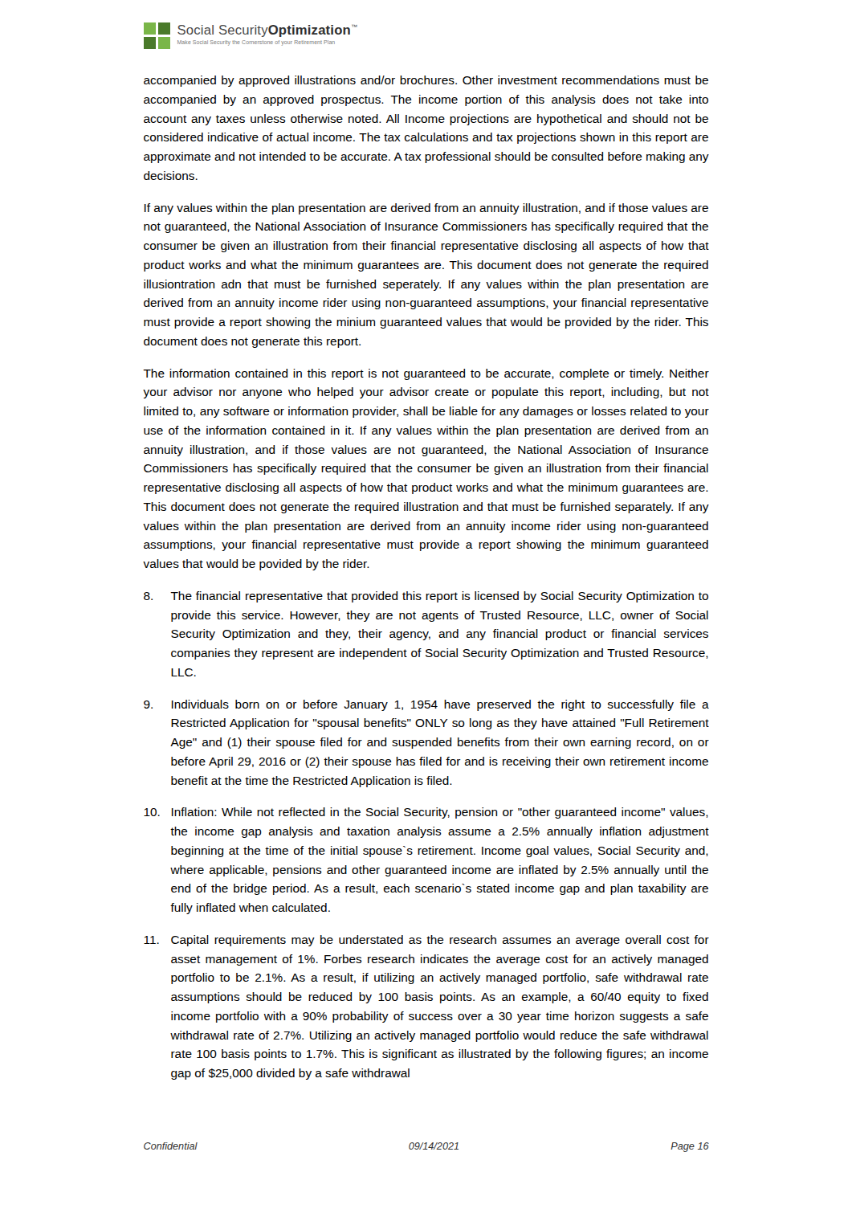Social SecurityOptimization™
Make Social Security the Cornerstone of your Retirement Plan
accompanied by approved illustrations and/or brochures. Other investment recommendations must be accompanied by an approved prospectus. The income portion of this analysis does not take into account any taxes unless otherwise noted. All Income projections are hypothetical and should not be considered indicative of actual income. The tax calculations and tax projections shown in this report are approximate and not intended to be accurate. A tax professional should be consulted before making any decisions.
If any values within the plan presentation are derived from an annuity illustration, and if those values are not guaranteed, the National Association of Insurance Commissioners has specifically required that the consumer be given an illustration from their financial representative disclosing all aspects of how that product works and what the minimum guarantees are. This document does not generate the required illusiontration adn that must be furnished seperately. If any values within the plan presentation are derived from an annuity income rider using non-guaranteed assumptions, your financial representative must provide a report showing the minium guaranteed values that would be provided by the rider. This document does not generate this report.
The information contained in this report is not guaranteed to be accurate, complete or timely. Neither your advisor nor anyone who helped your advisor create or populate this report, including, but not limited to, any software or information provider, shall be liable for any damages or losses related to your use of the information contained in it. If any values within the plan presentation are derived from an annuity illustration, and if those values are not guaranteed, the National Association of Insurance Commissioners has specifically required that the consumer be given an illustration from their financial representative disclosing all aspects of how that product works and what the minimum guarantees are. This document does not generate the required illustration and that must be furnished separately. If any values within the plan presentation are derived from an annuity income rider using non-guaranteed assumptions, your financial representative must provide a report showing the minimum guaranteed values that would be povided by the rider.
8. The financial representative that provided this report is licensed by Social Security Optimization to provide this service. However, they are not agents of Trusted Resource, LLC, owner of Social Security Optimization and they, their agency, and any financial product or financial services companies they represent are independent of Social Security Optimization and Trusted Resource, LLC.
9. Individuals born on or before January 1, 1954 have preserved the right to successfully file a Restricted Application for "spousal benefits" ONLY so long as they have attained "Full Retirement Age" and (1) their spouse filed for and suspended benefits from their own earning record, on or before April 29, 2016 or (2) their spouse has filed for and is receiving their own retirement income benefit at the time the Restricted Application is filed.
10. Inflation: While not reflected in the Social Security, pension or "other guaranteed income" values, the income gap analysis and taxation analysis assume a 2.5% annually inflation adjustment beginning at the time of the initial spouse`s retirement. Income goal values, Social Security and, where applicable, pensions and other guaranteed income are inflated by 2.5% annually until the end of the bridge period. As a result, each scenario`s stated income gap and plan taxability are fully inflated when calculated.
11. Capital requirements may be understated as the research assumes an average overall cost for asset management of 1%. Forbes research indicates the average cost for an actively managed portfolio to be 2.1%. As a result, if utilizing an actively managed portfolio, safe withdrawal rate assumptions should be reduced by 100 basis points. As an example, a 60/40 equity to fixed income portfolio with a 90% probability of success over a 30 year time horizon suggests a safe withdrawal rate of 2.7%. Utilizing an actively managed portfolio would reduce the safe withdrawal rate 100 basis points to 1.7%. This is significant as illustrated by the following figures; an income gap of $25,000 divided by a safe withdrawal
Confidential
09/14/2021
Page 16